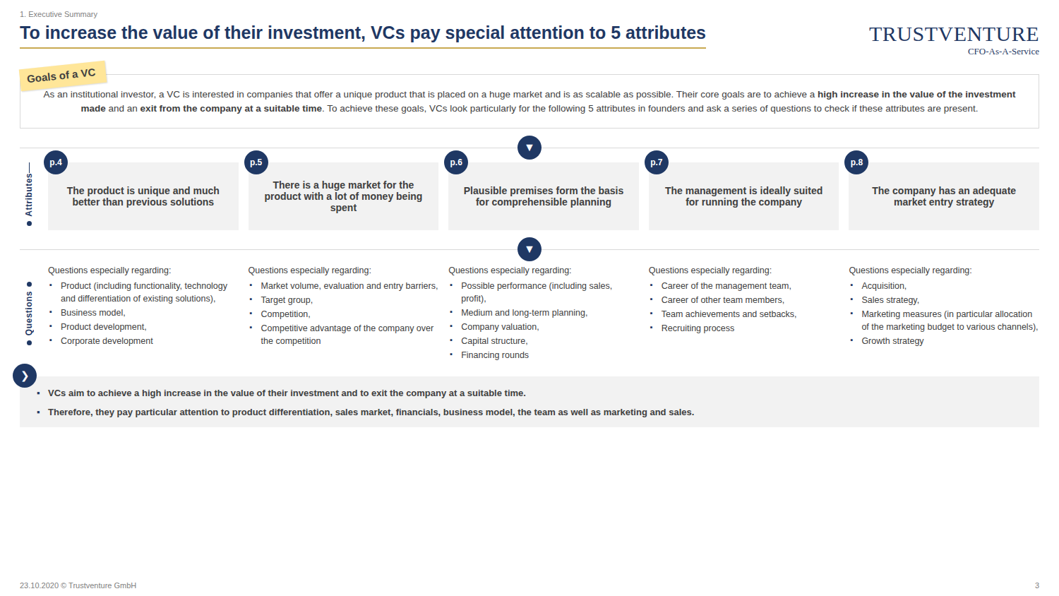1. Executive Summary
To increase the value of their investment, VCs pay special attention to 5 attributes
TRUST VENTURE
CFO-As-A-Service
Goals of a VC
As an institutional investor, a VC is interested in companies that offer a unique product that is placed on a huge market and is as scalable as possible. Their core goals are to achieve a high increase in the value of the investment made and an exit from the company at a suitable time. To achieve these goals, VCs look particularly for the following 5 attributes in founders and ask a series of questions to check if these attributes are present.
▼
Attributes
p.4
The product is unique and much better than previous solutions
p.5
There is a huge market for the product with a lot of money being spent
p.6
Plausible premises form the basis for comprehensible planning
p.7
The management is ideally suited for running the company
p.8
The company has an adequate market entry strategy
▼
Questions
Questions especially regarding:
Product (including functionality, technology and differentiation of existing solutions),
Business model,
Product development,
Corporate development
Questions especially regarding:
Market volume, evaluation and entry barriers,
Target group,
Competition,
Competitive advantage of the company over the competition
Questions especially regarding:
Possible performance (including sales, profit),
Medium and long-term planning,
Company valuation,
Capital structure,
Financing rounds
Questions especially regarding:
Career of the management team,
Career of other team members,
Team achievements and setbacks,
Recruiting process
Questions especially regarding:
Acquisition,
Sales strategy,
Marketing measures (in particular allocation of the marketing budget to various channels),
Growth strategy
❯
VCs aim to achieve a high increase in the value of their investment and to exit the company at a suitable time.
Therefore, they pay particular attention to product differentiation, sales market, financials, business model, the team as well as marketing and sales.
23.10.2020 © Trustventure GmbH
3